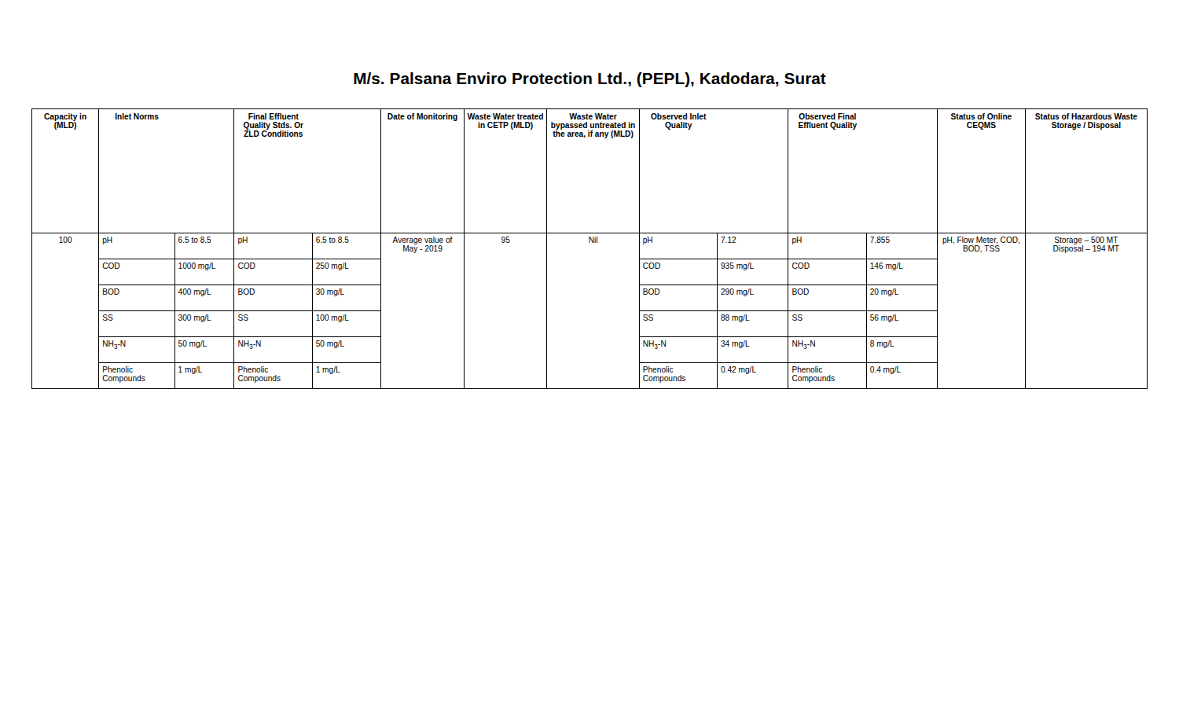M/s. Palsana Enviro Protection Ltd., (PEPL), Kadodara, Surat
| Capacity in (MLD) | Inlet Norms | | Final Effluent Quality Stds. Or ZLD Conditions | | Date of Monitoring | Waste Water treated in CETP (MLD) | Waste Water bypassed untreated in the area, if any (MLD) | Observed Inlet Quality | | Observed Final Effluent Quality | | Status of Online CEQMS | Status of Hazardous Waste Storage / Disposal |
| --- | --- | --- | --- | --- | --- | --- | --- | --- | --- | --- | --- | --- | --- |
| 100 | pH | 6.5 to 8.5 | pH | 6.5 to 8.5 | Average value of May - 2019 | 95 | Nil | pH | 7.12 | pH | 7.855 | pH, Flow Meter, COD, BOD, TSS | Storage – 500 MT Disposal – 194 MT |
| COD | 1000 mg/L | COD | 250 mg/L | COD | 935 mg/L | COD | 146 mg/L |
| BOD | 400 mg/L | BOD | 30 mg/L | BOD | 290 mg/L | BOD | 20 mg/L |
| SS | 300 mg/L | SS | 100 mg/L | SS | 88 mg/L | SS | 56 mg/L |
| NH 3 -N | 50 mg/L | NH 3 -N | 50 mg/L | NH 3 -N | 34 mg/L | NH 3 -N | 8 mg/L |
| Phenolic Compounds | 1 mg/L | Phenolic Compounds | 1 mg/L | Phenolic Compounds | 0.42 mg/L | Phenolic Compounds | 0.4 mg/L |